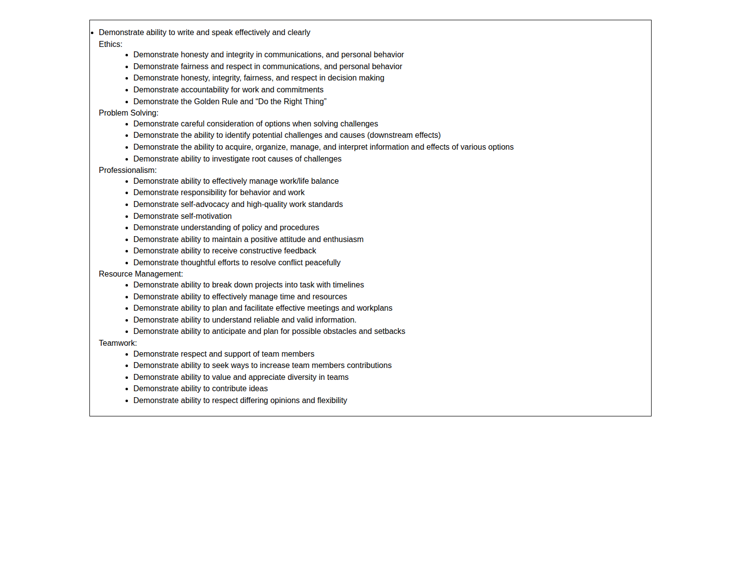Demonstrate ability to write and speak effectively and clearly
Ethics:
Demonstrate honesty and integrity in communications, and personal behavior
Demonstrate fairness and respect in communications, and personal behavior
Demonstrate honesty, integrity, fairness, and respect in decision making
Demonstrate accountability for work and commitments
Demonstrate the Golden Rule and “Do the Right Thing”
Problem Solving:
Demonstrate careful consideration of options when solving challenges
Demonstrate the ability to identify potential challenges and causes (downstream effects)
Demonstrate the ability to acquire, organize, manage, and interpret information and effects of various options
Demonstrate ability to investigate root causes of challenges
Professionalism:
Demonstrate ability to effectively manage work/life balance
Demonstrate responsibility for behavior and work
Demonstrate self-advocacy and high-quality work standards
Demonstrate self-motivation
Demonstrate understanding of policy and procedures
Demonstrate ability to maintain a positive attitude and enthusiasm
Demonstrate ability to receive constructive feedback
Demonstrate thoughtful efforts to resolve conflict peacefully
Resource Management:
Demonstrate ability to break down projects into task with timelines
Demonstrate ability to effectively manage time and resources
Demonstrate ability to plan and facilitate effective meetings and workplans
Demonstrate ability to understand reliable and valid information.
Demonstrate ability to anticipate and plan for possible obstacles and setbacks
Teamwork:
Demonstrate respect and support of team members
Demonstrate ability to seek ways to increase team members contributions
Demonstrate ability to value and appreciate diversity in teams
Demonstrate ability to contribute ideas
Demonstrate ability to respect differing opinions and flexibility